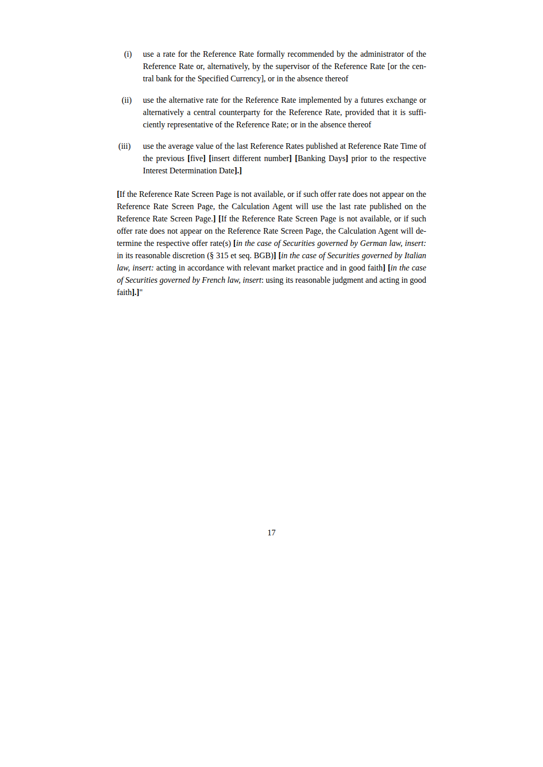(i)
use a rate for the Reference Rate formally recommended by the administrator of the Reference Rate or, alternatively, by the supervisor of the Reference Rate [or the central bank for the Specified Currency], or in the absence thereof
(ii)
use the alternative rate for the Reference Rate implemented by a futures exchange or alternatively a central counterparty for the Reference Rate, provided that it is sufficiently representative of the Reference Rate; or in the absence thereof
(iii)
use the average value of the last Reference Rates published at Reference Rate Time of the previous [five] [insert different number] [Banking Days] prior to the respective Interest Determination Date].]
[If the Reference Rate Screen Page is not available, or if such offer rate does not appear on the Reference Rate Screen Page, the Calculation Agent will use the last rate published on the Reference Rate Screen Page.] [If the Reference Rate Screen Page is not available, or if such offer rate does not appear on the Reference Rate Screen Page, the Calculation Agent will determine the respective offer rate(s) [in the case of Securities governed by German law, insert: in its reasonable discretion (§ 315 et seq. BGB)] [in the case of Securities governed by Italian law, insert: acting in accordance with relevant market practice and in good faith] [in the case of Securities governed by French law, insert: using its reasonable judgment and acting in good faith].]"
17